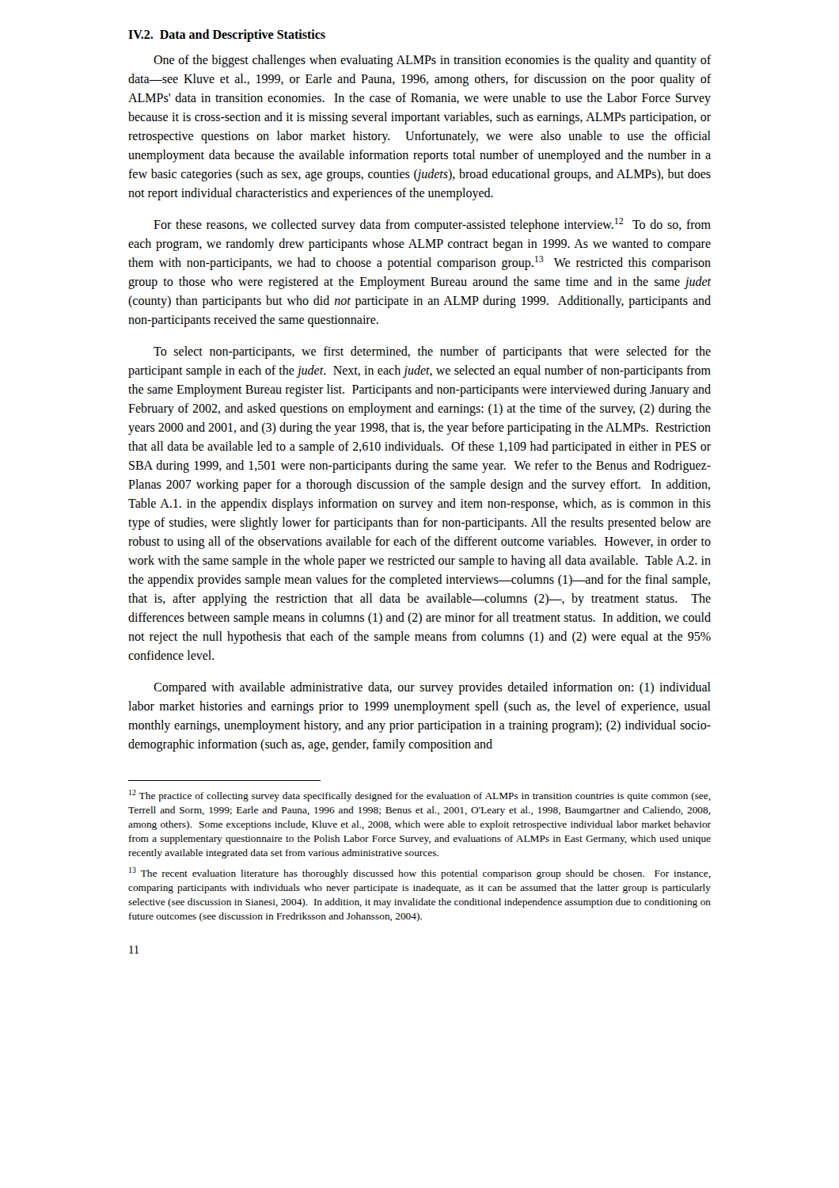IV.2. Data and Descriptive Statistics
One of the biggest challenges when evaluating ALMPs in transition economies is the quality and quantity of data—see Kluve et al., 1999, or Earle and Pauna, 1996, among others, for discussion on the poor quality of ALMPs' data in transition economies. In the case of Romania, we were unable to use the Labor Force Survey because it is cross-section and it is missing several important variables, such as earnings, ALMPs participation, or retrospective questions on labor market history. Unfortunately, we were also unable to use the official unemployment data because the available information reports total number of unemployed and the number in a few basic categories (such as sex, age groups, counties (judets), broad educational groups, and ALMPs), but does not report individual characteristics and experiences of the unemployed.
For these reasons, we collected survey data from computer-assisted telephone interview.12 To do so, from each program, we randomly drew participants whose ALMP contract began in 1999. As we wanted to compare them with non-participants, we had to choose a potential comparison group.13 We restricted this comparison group to those who were registered at the Employment Bureau around the same time and in the same judet (county) than participants but who did not participate in an ALMP during 1999. Additionally, participants and non-participants received the same questionnaire.
To select non-participants, we first determined, the number of participants that were selected for the participant sample in each of the judet. Next, in each judet, we selected an equal number of non-participants from the same Employment Bureau register list. Participants and non-participants were interviewed during January and February of 2002, and asked questions on employment and earnings: (1) at the time of the survey, (2) during the years 2000 and 2001, and (3) during the year 1998, that is, the year before participating in the ALMPs. Restriction that all data be available led to a sample of 2,610 individuals. Of these 1,109 had participated in either in PES or SBA during 1999, and 1,501 were non-participants during the same year. We refer to the Benus and Rodriguez-Planas 2007 working paper for a thorough discussion of the sample design and the survey effort. In addition, Table A.1. in the appendix displays information on survey and item non-response, which, as is common in this type of studies, were slightly lower for participants than for non-participants. All the results presented below are robust to using all of the observations available for each of the different outcome variables. However, in order to work with the same sample in the whole paper we restricted our sample to having all data available. Table A.2. in the appendix provides sample mean values for the completed interviews—columns (1)—and for the final sample, that is, after applying the restriction that all data be available—columns (2)—, by treatment status. The differences between sample means in columns (1) and (2) are minor for all treatment status. In addition, we could not reject the null hypothesis that each of the sample means from columns (1) and (2) were equal at the 95% confidence level.
Compared with available administrative data, our survey provides detailed information on: (1) individual labor market histories and earnings prior to 1999 unemployment spell (such as, the level of experience, usual monthly earnings, unemployment history, and any prior participation in a training program); (2) individual socio-demographic information (such as, age, gender, family composition and
12 The practice of collecting survey data specifically designed for the evaluation of ALMPs in transition countries is quite common (see, Terrell and Sorm, 1999; Earle and Pauna, 1996 and 1998; Benus et al., 2001, O'Leary et al., 1998, Baumgartner and Caliendo, 2008, among others). Some exceptions include, Kluve et al., 2008, which were able to exploit retrospective individual labor market behavior from a supplementary questionnaire to the Polish Labor Force Survey, and evaluations of ALMPs in East Germany, which used unique recently available integrated data set from various administrative sources.
13 The recent evaluation literature has thoroughly discussed how this potential comparison group should be chosen. For instance, comparing participants with individuals who never participate is inadequate, as it can be assumed that the latter group is particularly selective (see discussion in Sianesi, 2004). In addition, it may invalidate the conditional independence assumption due to conditioning on future outcomes (see discussion in Fredriksson and Johansson, 2004).
11